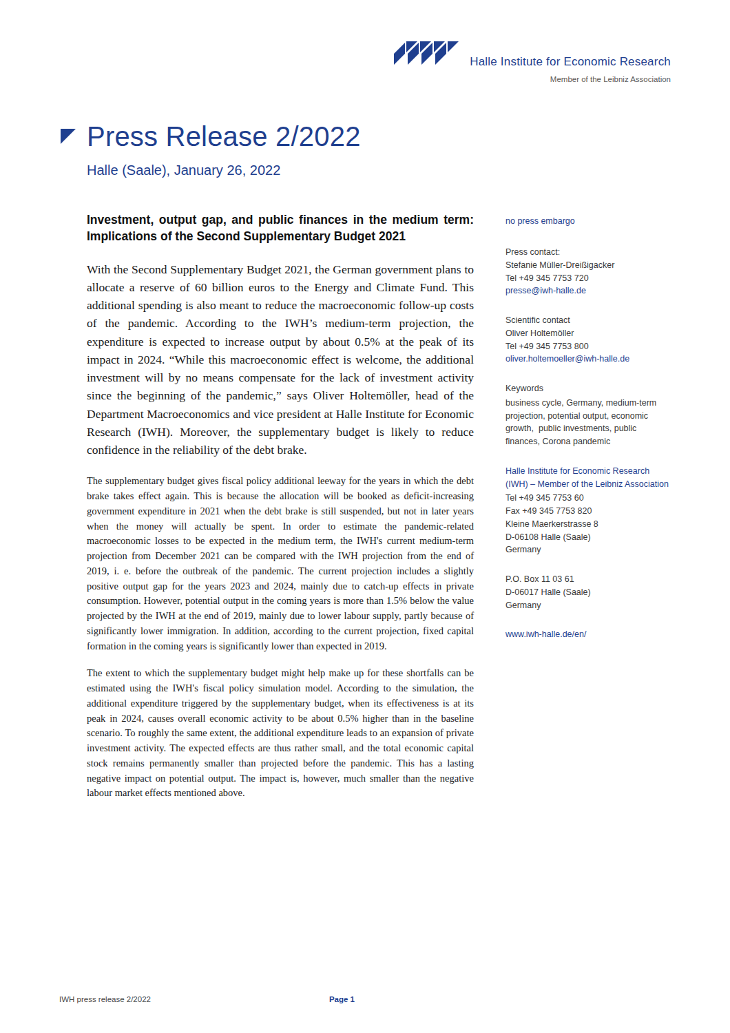Halle Institute for Economic Research
Member of the Leibniz Association
Press Release 2/2022
Halle (Saale), January 26, 2022
Investment, output gap, and public finances in the medium term: Implications of the Second Supplementary Budget 2021
With the Second Supplementary Budget 2021, the German government plans to allocate a reserve of 60 billion euros to the Energy and Climate Fund. This additional spending is also meant to reduce the macroeconomic follow-up costs of the pandemic. According to the IWH’s medium-term projection, the expenditure is expected to increase output by about 0.5% at the peak of its impact in 2024. “While this macroeconomic effect is welcome, the additional investment will by no means compensate for the lack of investment activity since the beginning of the pandemic,” says Oliver Holtemöller, head of the Department Macroeconomics and vice president at Halle Institute for Economic Research (IWH). Moreover, the supplementary budget is likely to reduce confidence in the reliability of the debt brake.
The supplementary budget gives fiscal policy additional leeway for the years in which the debt brake takes effect again. This is because the allocation will be booked as deficit-increasing government expenditure in 2021 when the debt brake is still suspended, but not in later years when the money will actually be spent. In order to estimate the pandemic-related macroeconomic losses to be expected in the medium term, the IWH's current medium-term projection from December 2021 can be compared with the IWH projection from the end of 2019, i. e. before the outbreak of the pandemic. The current projection includes a slightly positive output gap for the years 2023 and 2024, mainly due to catch-up effects in private consumption. However, potential output in the coming years is more than 1.5% below the value projected by the IWH at the end of 2019, mainly due to lower labour supply, partly because of significantly lower immigration. In addition, according to the current projection, fixed capital formation in the coming years is significantly lower than expected in 2019.
The extent to which the supplementary budget might help make up for these shortfalls can be estimated using the IWH's fiscal policy simulation model. According to the simulation, the additional expenditure triggered by the supplementary budget, when its effectiveness is at its peak in 2024, causes overall economic activity to be about 0.5% higher than in the baseline scenario. To roughly the same extent, the additional expenditure leads to an expansion of private investment activity. The expected effects are thus rather small, and the total economic capital stock remains permanently smaller than projected before the pandemic. This has a lasting negative impact on potential output. The impact is, however, much smaller than the negative labour market effects mentioned above.
no press embargo
Press contact:
Stefanie Müller-Dreißigacker
Tel +49 345 7753 720
presse@iwh-halle.de
Scientific contact
Oliver Holtemöller
Tel +49 345 7753 800
oliver.holtemoeller@iwh-halle.de
Keywords
business cycle, Germany, medium-term projection, potential output, economic growth, public investments, public finances, Corona pandemic
Halle Institute for Economic Research (IWH) – Member of the Leibniz Association
Tel +49 345 7753 60
Fax +49 345 7753 820
Kleine Maerkerstrasse 8
D-06108 Halle (Saale)
Germany
P.O. Box 11 03 61
D-06017 Halle (Saale)
Germany
www.iwh-halle.de/en/
IWH press release 2/2022
Page 1